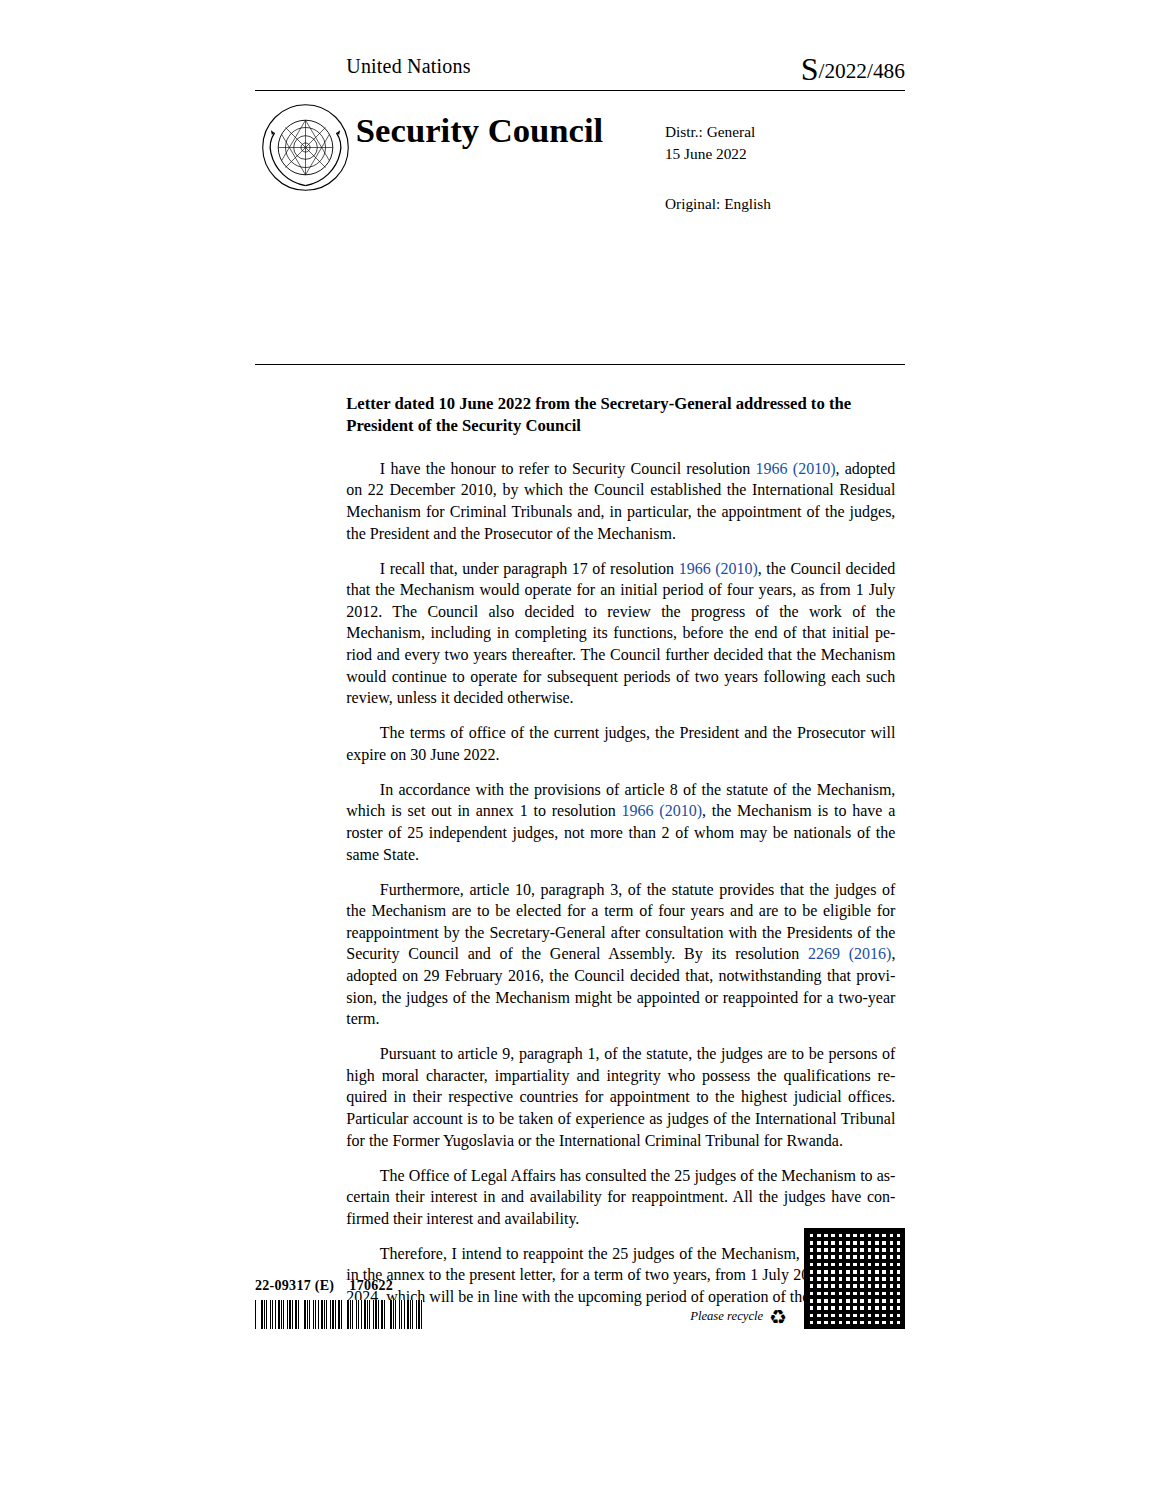United Nations
S/2022/486
Security Council
Distr.: General
15 June 2022
Original: English
Letter dated 10 June 2022 from the Secretary-General addressed to the President of the Security Council
I have the honour to refer to Security Council resolution 1966 (2010), adopted on 22 December 2010, by which the Council established the International Residual Mechanism for Criminal Tribunals and, in particular, the appointment of the judges, the President and the Prosecutor of the Mechanism.
I recall that, under paragraph 17 of resolution 1966 (2010), the Council decided that the Mechanism would operate for an initial period of four years, as from 1 July 2012. The Council also decided to review the progress of the work of the Mechanism, including in completing its functions, before the end of that initial period and every two years thereafter. The Council further decided that the Mechanism would continue to operate for subsequent periods of two years following each such review, unless it decided otherwise.
The terms of office of the current judges, the President and the Prosecutor will expire on 30 June 2022.
In accordance with the provisions of article 8 of the statute of the Mechanism, which is set out in annex 1 to resolution 1966 (2010), the Mechanism is to have a roster of 25 independent judges, not more than 2 of whom may be nationals of the same State.
Furthermore, article 10, paragraph 3, of the statute provides that the judges of the Mechanism are to be elected for a term of four years and are to be eligible for reappointment by the Secretary-General after consultation with the Presidents of the Security Council and of the General Assembly. By its resolution 2269 (2016), adopted on 29 February 2016, the Council decided that, notwithstanding that provision, the judges of the Mechanism might be appointed or reappointed for a two-year term.
Pursuant to article 9, paragraph 1, of the statute, the judges are to be persons of high moral character, impartiality and integrity who possess the qualifications required in their respective countries for appointment to the highest judicial offices. Particular account is to be taken of experience as judges of the International Tribunal for the Former Yugoslavia or the International Criminal Tribunal for Rwanda.
The Office of Legal Affairs has consulted the 25 judges of the Mechanism to ascertain their interest in and availability for reappointment. All the judges have confirmed their interest and availability.
Therefore, I intend to reappoint the 25 judges of the Mechanism, who are listed in the annex to the present letter, for a term of two years, from 1 July 2022 to 30 June 2024, which will be in line with the upcoming period of operation of the Mechanism.
22-09317 (E) 170622
Please recycle♻